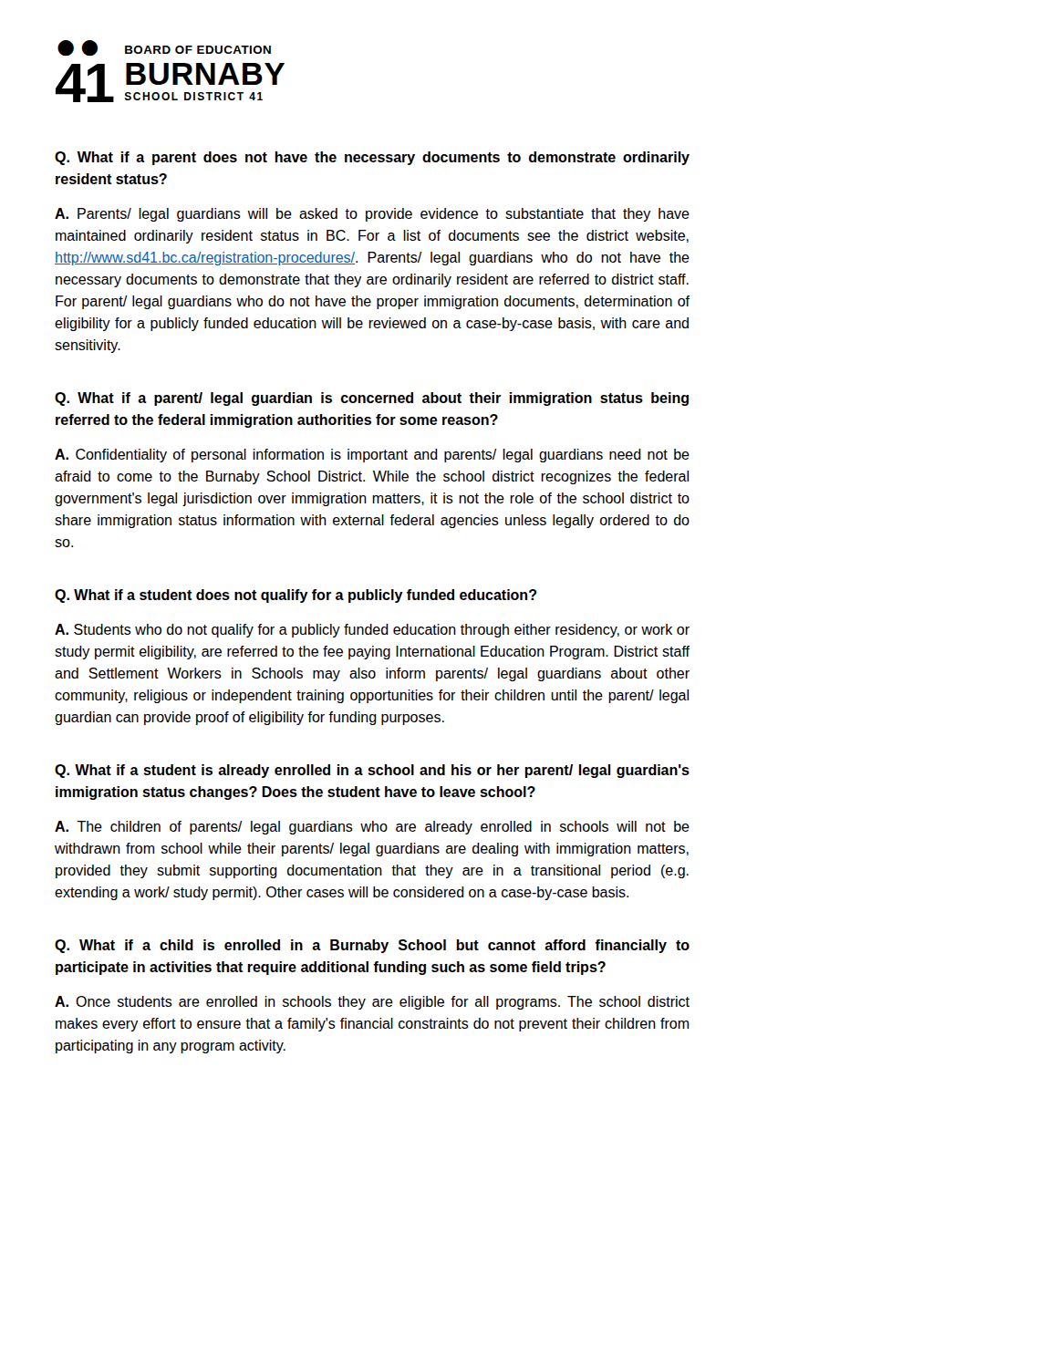●●41
BOARD OF EDUCATION
BURNABY
SCHOOL DISTRICT 41
Q. What if a parent does not have the necessary documents to demonstrate ordinarily resident status?
A. Parents/ legal guardians will be asked to provide evidence to substantiate that they have maintained ordinarily resident status in BC. For a list of documents see the district website, http://www.sd41.bc.ca/registration-procedures/. Parents/ legal guardians who do not have the necessary documents to demonstrate that they are ordinarily resident are referred to district staff. For parent/ legal guardians who do not have the proper immigration documents, determination of eligibility for a publicly funded education will be reviewed on a case-by-case basis, with care and sensitivity.
Q. What if a parent/ legal guardian is concerned about their immigration status being referred to the federal immigration authorities for some reason?
A. Confidentiality of personal information is important and parents/ legal guardians need not be afraid to come to the Burnaby School District. While the school district recognizes the federal government's legal jurisdiction over immigration matters, it is not the role of the school district to share immigration status information with external federal agencies unless legally ordered to do so.
Q. What if a student does not qualify for a publicly funded education?
A. Students who do not qualify for a publicly funded education through either residency, or work or study permit eligibility, are referred to the fee paying International Education Program. District staff and Settlement Workers in Schools may also inform parents/ legal guardians about other community, religious or independent training opportunities for their children until the parent/ legal guardian can provide proof of eligibility for funding purposes.
Q. What if a student is already enrolled in a school and his or her parent/ legal guardian's immigration status changes? Does the student have to leave school?
A. The children of parents/ legal guardians who are already enrolled in schools will not be withdrawn from school while their parents/ legal guardians are dealing with immigration matters, provided they submit supporting documentation that they are in a transitional period (e.g. extending a work/ study permit). Other cases will be considered on a case-by-case basis.
Q. What if a child is enrolled in a Burnaby School but cannot afford financially to participate in activities that require additional funding such as some field trips?
A. Once students are enrolled in schools they are eligible for all programs. The school district makes every effort to ensure that a family's financial constraints do not prevent their children from participating in any program activity.